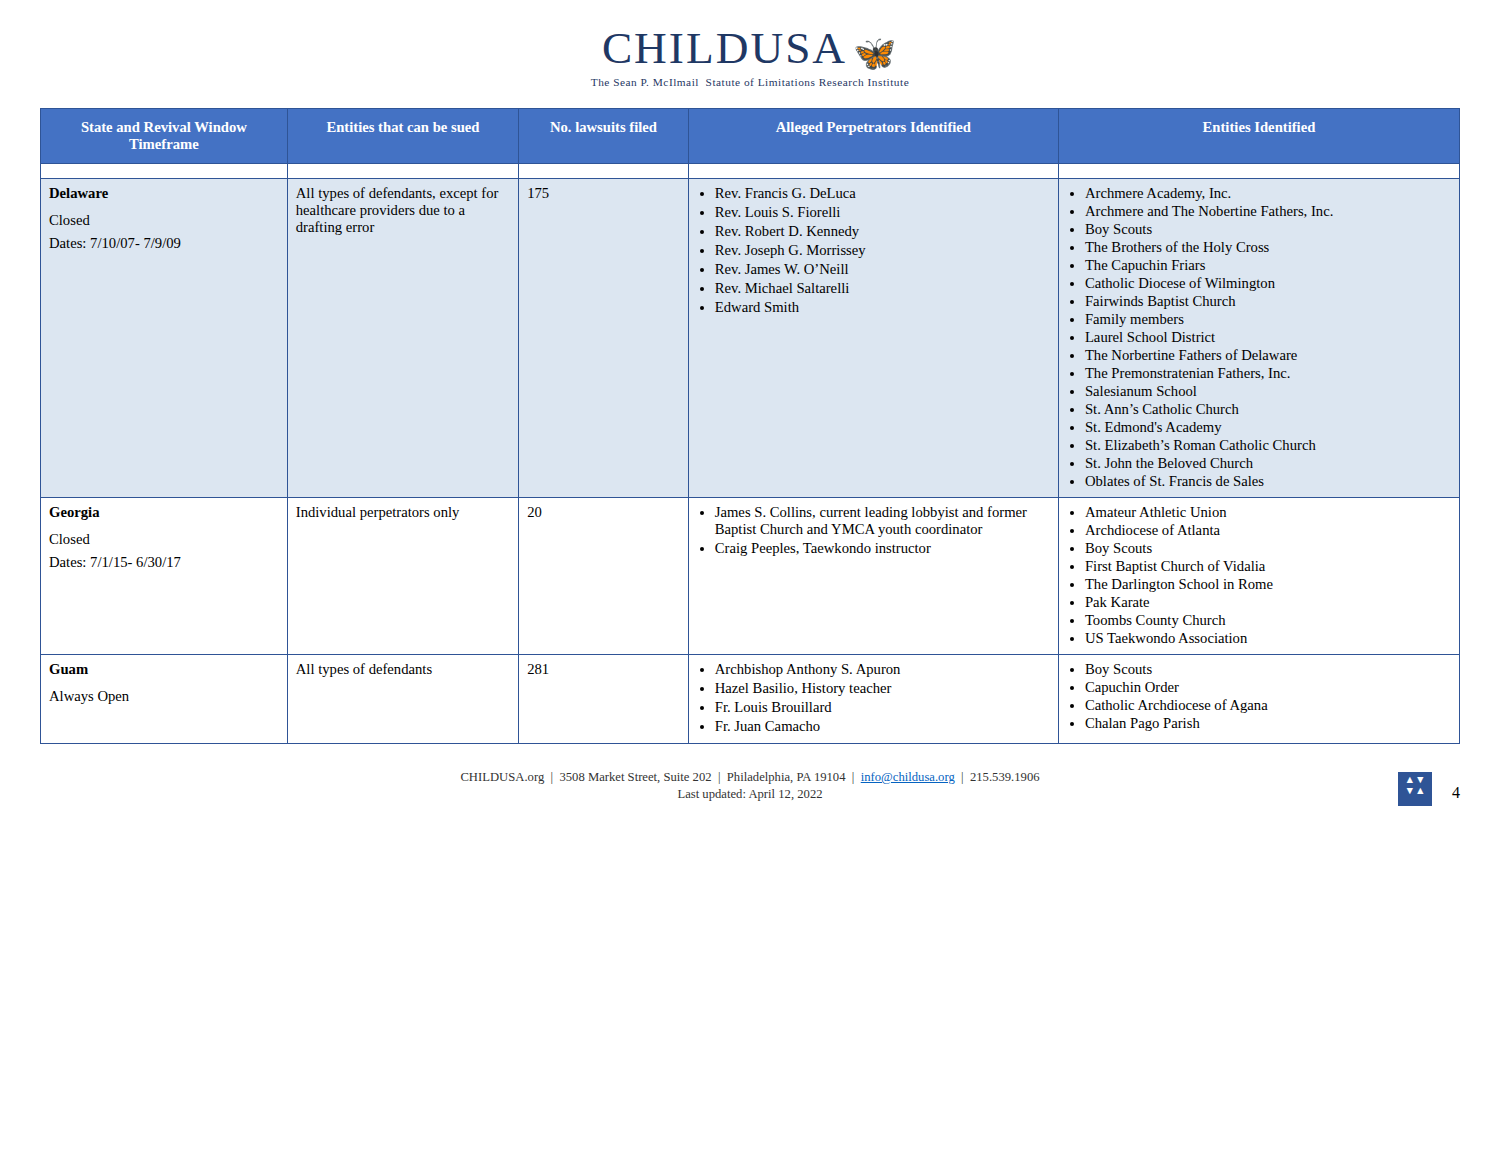CHILDUSA🦋
The Sean P. McIlmail Statute of Limitations Research Institute
| State and Revival Window Timeframe | Entities that can be sued | No. lawsuits filed | Alleged Perpetrators Identified | Entities Identified |
| --- | --- | --- | --- | --- |
| Delaware Closed Dates: 7/10/07- 7/9/09 | All types of defendants, except for healthcare providers due to a drafting error | 175 | Rev. Francis G. DeLuca Rev. Louis S. Fiorelli Rev. Robert D. Kennedy Rev. Joseph G. Morrissey Rev. James W. O’Neill Rev. Michael Saltarelli Edward Smith | Archmere Academy, Inc. Archmere and The Nobertine Fathers, Inc. Boy Scouts The Brothers of the Holy Cross The Capuchin Friars Catholic Diocese of Wilmington Fairwinds Baptist Church Family members Laurel School District The Norbertine Fathers of Delaware The Premonstratenian Fathers, Inc. Salesianum School St. Ann’s Catholic Church St. Edmond's Academy St. Elizabeth’s Roman Catholic Church St. John the Beloved Church Oblates of St. Francis de Sales |
| Georgia Closed Dates: 7/1/15- 6/30/17 | Individual perpetrators only | 20 | James S. Collins, current leading lobbyist and former Baptist Church and YMCA youth coordinator Craig Peeples, Taewkondo instructor | Amateur Athletic Union Archdiocese of Atlanta Boy Scouts First Baptist Church of Vidalia The Darlington School in Rome Pak Karate Toombs County Church US Taekwondo Association |
| Guam Always Open | All types of defendants | 281 | Archbishop Anthony S. Apuron Hazel Basilio, History teacher Fr. Louis Brouillard Fr. Juan Camacho | Boy Scouts Capuchin Order Catholic Archdiocese of Agana Chalan Pago Parish |
CHILDUSA.org | 3508 Market Street, Suite 202 | Philadelphia, PA 19104 | info@childusa.org | 215.539.1906 Last updated: April 12, 2022 ▲▼
▼▲ 4